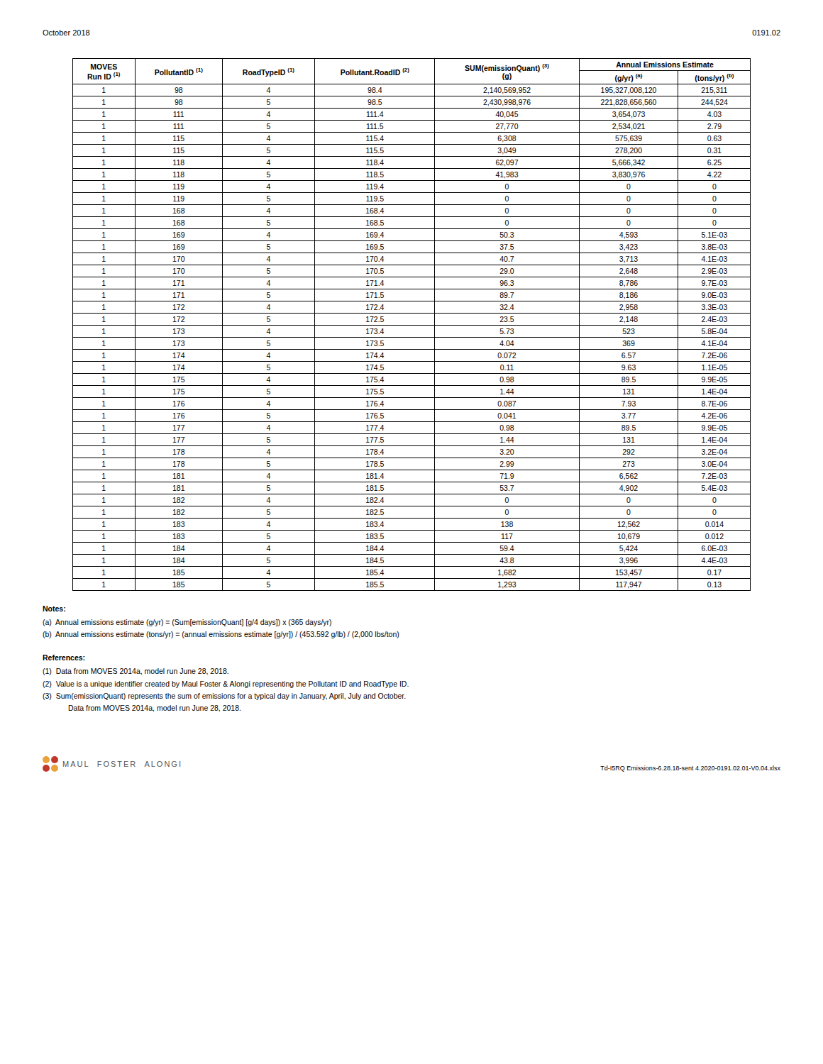October 2018
0191.02
| MOVES Run ID (1) | PollutantID (1) | RoadTypeID (1) | Pollutant.RoadID (2) | SUM(emissionQuant) (3) (g) | Annual Emissions Estimate |
| --- | --- | --- | --- | --- | --- |
| (g/yr) (a) | (tons/yr) (b) |
| 1 | 98 | 4 | 98.4 | 2,140,569,952 | 195,327,008,120 | 215,311 |
| 1 | 98 | 5 | 98.5 | 2,430,998,976 | 221,828,656,560 | 244,524 |
| 1 | 111 | 4 | 111.4 | 40,045 | 3,654,073 | 4.03 |
| 1 | 111 | 5 | 111.5 | 27,770 | 2,534,021 | 2.79 |
| 1 | 115 | 4 | 115.4 | 6,308 | 575,639 | 0.63 |
| 1 | 115 | 5 | 115.5 | 3,049 | 278,200 | 0.31 |
| 1 | 118 | 4 | 118.4 | 62,097 | 5,666,342 | 6.25 |
| 1 | 118 | 5 | 118.5 | 41,983 | 3,830,976 | 4.22 |
| 1 | 119 | 4 | 119.4 | 0 | 0 | 0 |
| 1 | 119 | 5 | 119.5 | 0 | 0 | 0 |
| 1 | 168 | 4 | 168.4 | 0 | 0 | 0 |
| 1 | 168 | 5 | 168.5 | 0 | 0 | 0 |
| 1 | 169 | 4 | 169.4 | 50.3 | 4,593 | 5.1E-03 |
| 1 | 169 | 5 | 169.5 | 37.5 | 3,423 | 3.8E-03 |
| 1 | 170 | 4 | 170.4 | 40.7 | 3,713 | 4.1E-03 |
| 1 | 170 | 5 | 170.5 | 29.0 | 2,648 | 2.9E-03 |
| 1 | 171 | 4 | 171.4 | 96.3 | 8,786 | 9.7E-03 |
| 1 | 171 | 5 | 171.5 | 89.7 | 8,186 | 9.0E-03 |
| 1 | 172 | 4 | 172.4 | 32.4 | 2,958 | 3.3E-03 |
| 1 | 172 | 5 | 172.5 | 23.5 | 2,148 | 2.4E-03 |
| 1 | 173 | 4 | 173.4 | 5.73 | 523 | 5.8E-04 |
| 1 | 173 | 5 | 173.5 | 4.04 | 369 | 4.1E-04 |
| 1 | 174 | 4 | 174.4 | 0.072 | 6.57 | 7.2E-06 |
| 1 | 174 | 5 | 174.5 | 0.11 | 9.63 | 1.1E-05 |
| 1 | 175 | 4 | 175.4 | 0.98 | 89.5 | 9.9E-05 |
| 1 | 175 | 5 | 175.5 | 1.44 | 131 | 1.4E-04 |
| 1 | 176 | 4 | 176.4 | 0.087 | 7.93 | 8.7E-06 |
| 1 | 176 | 5 | 176.5 | 0.041 | 3.77 | 4.2E-06 |
| 1 | 177 | 4 | 177.4 | 0.98 | 89.5 | 9.9E-05 |
| 1 | 177 | 5 | 177.5 | 1.44 | 131 | 1.4E-04 |
| 1 | 178 | 4 | 178.4 | 3.20 | 292 | 3.2E-04 |
| 1 | 178 | 5 | 178.5 | 2.99 | 273 | 3.0E-04 |
| 1 | 181 | 4 | 181.4 | 71.9 | 6,562 | 7.2E-03 |
| 1 | 181 | 5 | 181.5 | 53.7 | 4,902 | 5.4E-03 |
| 1 | 182 | 4 | 182.4 | 0 | 0 | 0 |
| 1 | 182 | 5 | 182.5 | 0 | 0 | 0 |
| 1 | 183 | 4 | 183.4 | 138 | 12,562 | 0.014 |
| 1 | 183 | 5 | 183.5 | 117 | 10,679 | 0.012 |
| 1 | 184 | 4 | 184.4 | 59.4 | 5,424 | 6.0E-03 |
| 1 | 184 | 5 | 184.5 | 43.8 | 3,996 | 4.4E-03 |
| 1 | 185 | 4 | 185.4 | 1,682 | 153,457 | 0.17 |
| 1 | 185 | 5 | 185.5 | 1,293 | 117,947 | 0.13 |
Notes:
(a) Annual emissions estimate (g/yr) = (Sum[emissionQuant] [g/4 days]) x (365 days/yr)
(b) Annual emissions estimate (tons/yr) = (annual emissions estimate [g/yr]) / (453.592 g/lb) / (2,000 lbs/ton)
References:
(1) Data from MOVES 2014a, model run June 28, 2018.
(2) Value is a unique identifier created by Maul Foster & Alongi representing the Pollutant ID and RoadType ID.
(3) Sum(emissionQuant) represents the sum of emissions for a typical day in January, April, July and October.
Data from MOVES 2014a, model run June 28, 2018.
MAUL FOSTER ALONGI
Td-I5RQ Emissions-6.28.18-sent 4.2020-0191.02.01-V0.04.xlsx